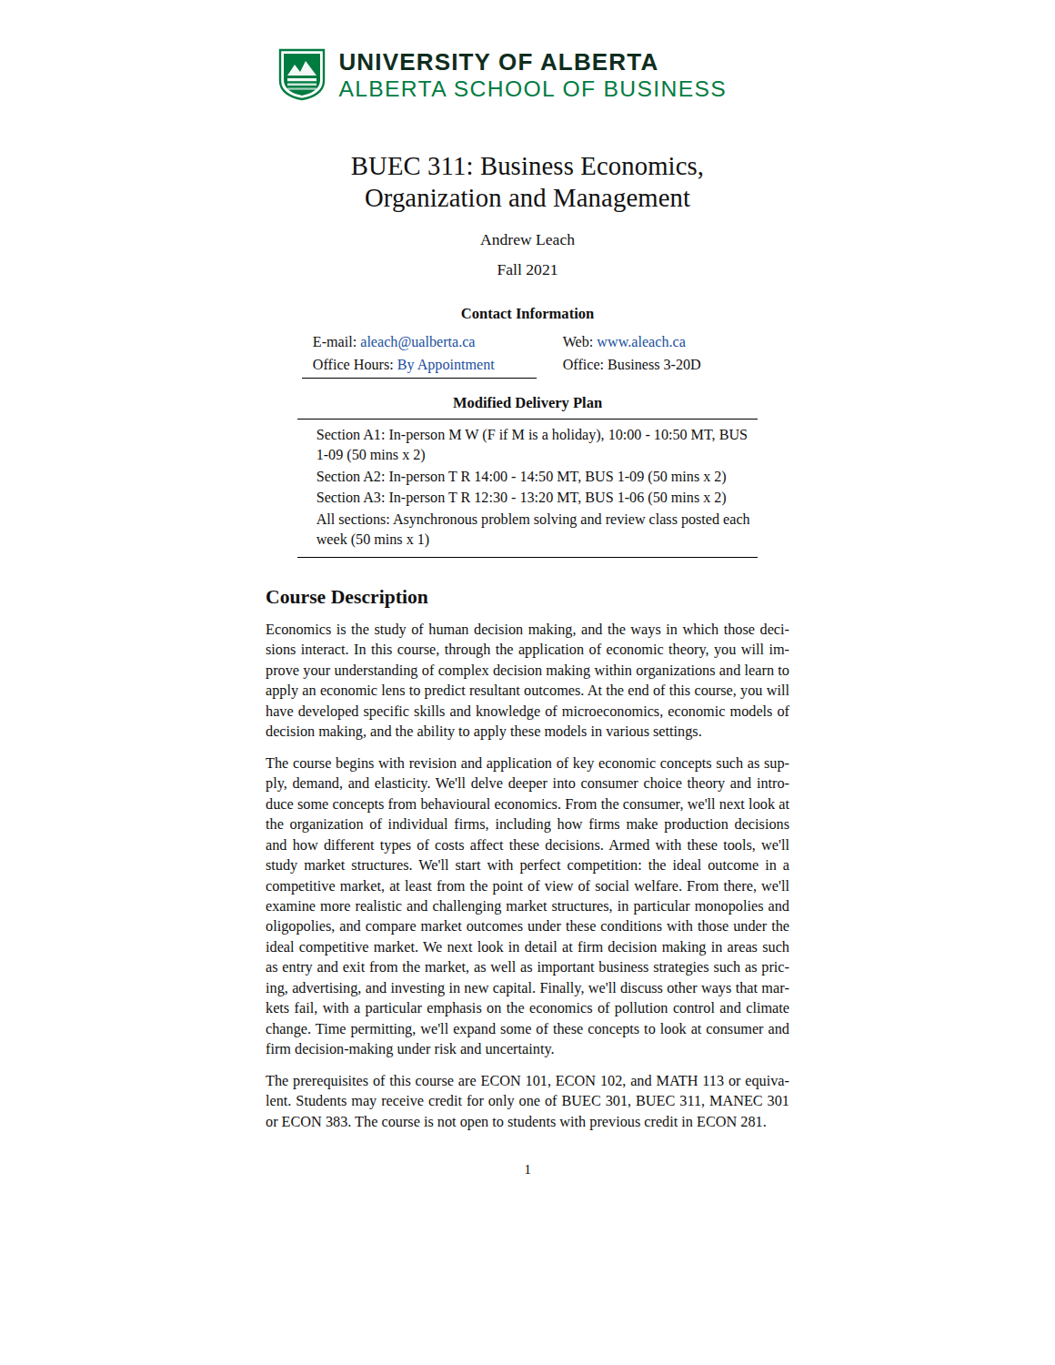UNIVERSITY OF ALBERTA
ALBERTA SCHOOL OF BUSINESS
BUEC 311: Business Economics, Organization and Management
Andrew Leach
Fall 2021
Contact Information
| E-mail: aleach@ualberta.ca | Web: www.aleach.ca |
| Office Hours: By Appointment | Office: Business 3-20D |
Modified Delivery Plan
Section A1: In-person M W (F if M is a holiday), 10:00 - 10:50 MT, BUS 1-09 (50 mins x 2)
Section A2: In-person T R 14:00 - 14:50 MT, BUS 1-09 (50 mins x 2)
Section A3: In-person T R 12:30 - 13:20 MT, BUS 1-06 (50 mins x 2)
All sections: Asynchronous problem solving and review class posted each week (50 mins x 1)
Course Description
Economics is the study of human decision making, and the ways in which those decisions interact. In this course, through the application of economic theory, you will improve your understanding of complex decision making within organizations and learn to apply an economic lens to predict resultant outcomes. At the end of this course, you will have developed specific skills and knowledge of microeconomics, economic models of decision making, and the ability to apply these models in various settings.
The course begins with revision and application of key economic concepts such as supply, demand, and elasticity. We'll delve deeper into consumer choice theory and introduce some concepts from behavioural economics. From the consumer, we'll next look at the organization of individual firms, including how firms make production decisions and how different types of costs affect these decisions. Armed with these tools, we'll study market structures. We'll start with perfect competition: the ideal outcome in a competitive market, at least from the point of view of social welfare. From there, we'll examine more realistic and challenging market structures, in particular monopolies and oligopolies, and compare market outcomes under these conditions with those under the ideal competitive market. We next look in detail at firm decision making in areas such as entry and exit from the market, as well as important business strategies such as pricing, advertising, and investing in new capital. Finally, we'll discuss other ways that markets fail, with a particular emphasis on the economics of pollution control and climate change. Time permitting, we'll expand some of these concepts to look at consumer and firm decision-making under risk and uncertainty.
The prerequisites of this course are ECON 101, ECON 102, and MATH 113 or equivalent. Students may receive credit for only one of BUEC 301, BUEC 311, MANEC 301 or ECON 383. The course is not open to students with previous credit in ECON 281.
1